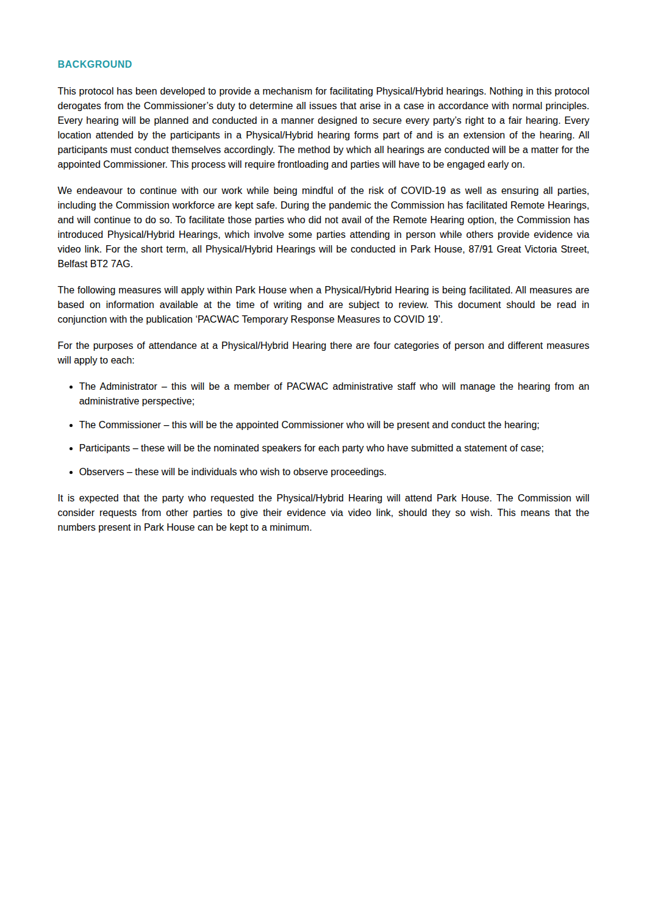BACKGROUND
This protocol has been developed to provide a mechanism for facilitating Physical/Hybrid hearings. Nothing in this protocol derogates from the Commissioner’s duty to determine all issues that arise in a case in accordance with normal principles. Every hearing will be planned and conducted in a manner designed to secure every party’s right to a fair hearing. Every location attended by the participants in a Physical/Hybrid hearing forms part of and is an extension of the hearing. All participants must conduct themselves accordingly. The method by which all hearings are conducted will be a matter for the appointed Commissioner. This process will require frontloading and parties will have to be engaged early on.
We endeavour to continue with our work while being mindful of the risk of COVID-19 as well as ensuring all parties, including the Commission workforce are kept safe. During the pandemic the Commission has facilitated Remote Hearings, and will continue to do so. To facilitate those parties who did not avail of the Remote Hearing option, the Commission has introduced Physical/Hybrid Hearings, which involve some parties attending in person while others provide evidence via video link. For the short term, all Physical/Hybrid Hearings will be conducted in Park House, 87/91 Great Victoria Street, Belfast BT2 7AG.
The following measures will apply within Park House when a Physical/Hybrid Hearing is being facilitated. All measures are based on information available at the time of writing and are subject to review. This document should be read in conjunction with the publication ‘PACWAC Temporary Response Measures to COVID 19’.
For the purposes of attendance at a Physical/Hybrid Hearing there are four categories of person and different measures will apply to each:
The Administrator – this will be a member of PACWAC administrative staff who will manage the hearing from an administrative perspective;
The Commissioner – this will be the appointed Commissioner who will be present and conduct the hearing;
Participants – these will be the nominated speakers for each party who have submitted a statement of case;
Observers – these will be individuals who wish to observe proceedings.
It is expected that the party who requested the Physical/Hybrid Hearing will attend Park House. The Commission will consider requests from other parties to give their evidence via video link, should they so wish. This means that the numbers present in Park House can be kept to a minimum.